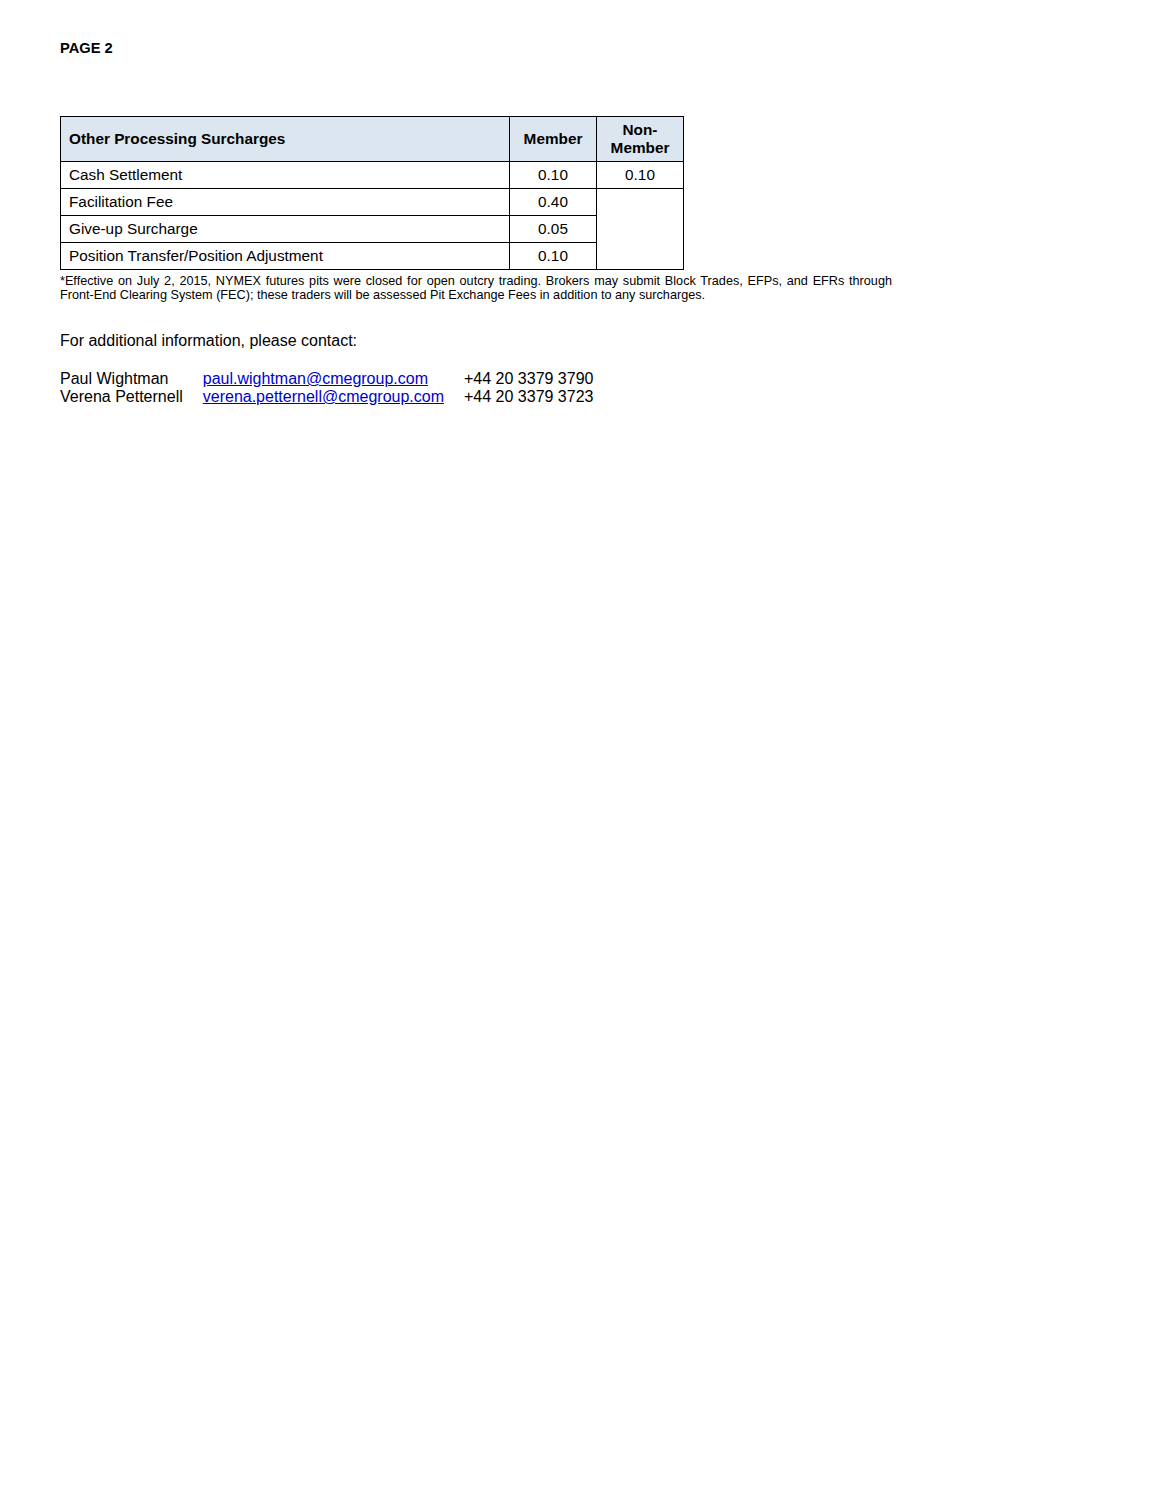PAGE 2
| Other Processing Surcharges | Member | Non- Member |
| --- | --- | --- |
| Cash Settlement | 0.10 | 0.10 |
| Facilitation Fee | 0.40 | |
| Give-up Surcharge | 0.05 | |
| Position Transfer/Position Adjustment | 0.10 | |
*Effective on July 2, 2015, NYMEX futures pits were closed for open outcry trading. Brokers may submit Block Trades, EFPs, and EFRs through Front-End Clearing System (FEC); these traders will be assessed Pit Exchange Fees in addition to any surcharges.
For additional information, please contact:
| Paul Wightman | paul.wightman@cmegroup.com | +44 20 3379 3790 |
| Verena Petternell | verena.petternell@cmegroup.com | +44 20 3379 3723 |